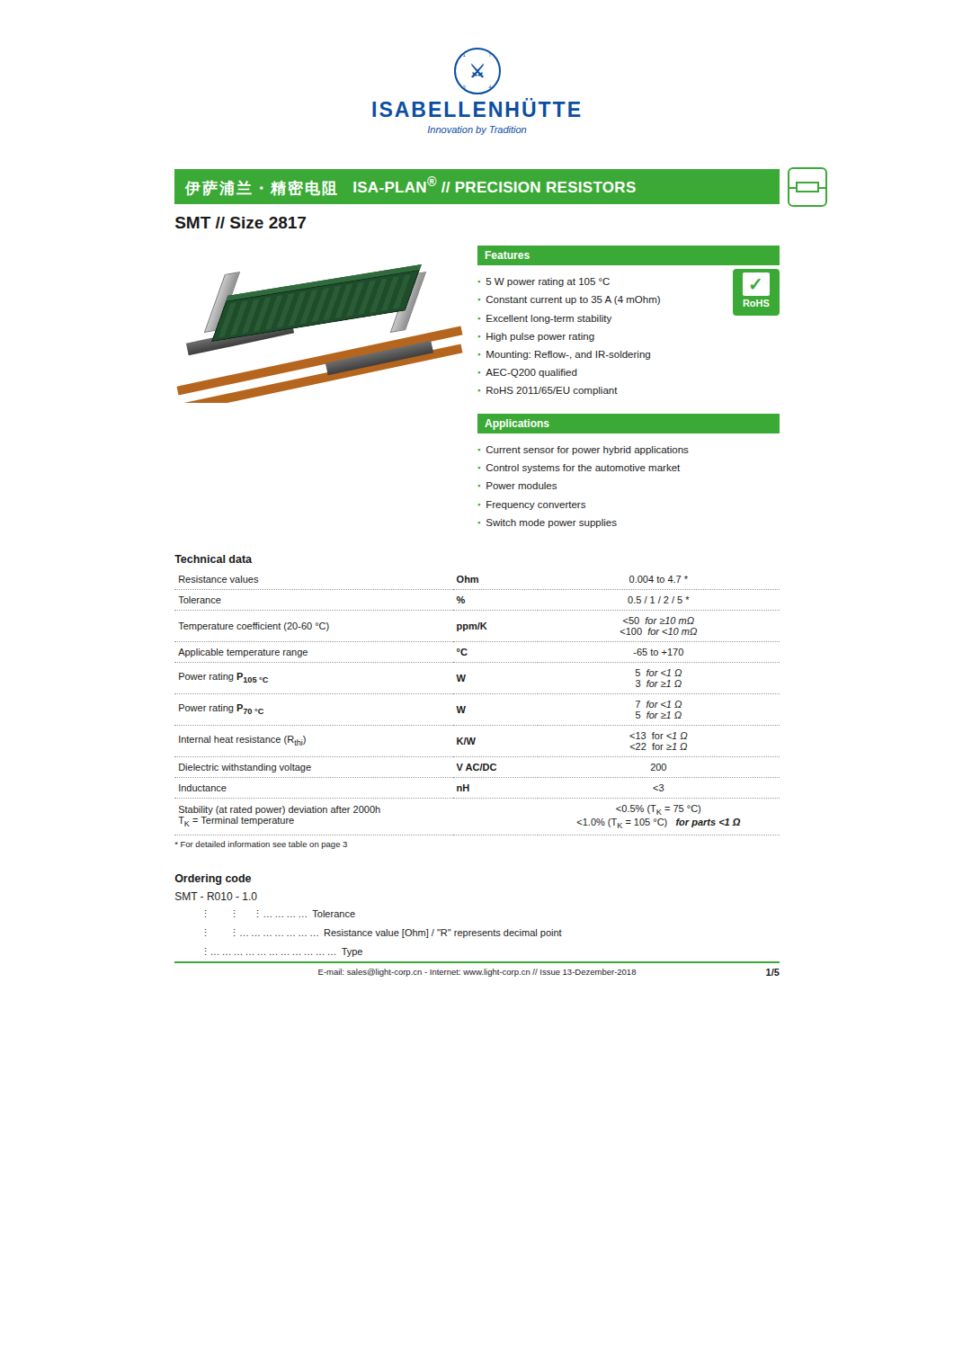1 7 3 4 ⚔
ISABELLENHÜTTE
Innovation by Tradition
伊萨浦兰・精密电阻 ISA-PLAN® // PRECISION RESISTORS
SMT // Size 2817
Features
✓RoHS
5 W power rating at 105 °C
Constant current up to 35 A (4 mOhm)
Excellent long-term stability
High pulse power rating
Mounting: Reflow-, and IR-soldering
AEC-Q200 qualified
RoHS 2011/65/EU compliant
Applications
Current sensor for power hybrid applications
Control systems for the automotive market
Power modules
Frequency converters
Switch mode power supplies
Technical data
| Resistance values | Ohm | 0.004 to 4.7 * |
| Tolerance | % | 0.5 / 1 / 2 / 5 * |
| Temperature coefficient (20-60 °C) | ppm/K | <50 for ≥10 mΩ <100 for <10 mΩ |
| Applicable temperature range | °C | -65 to +170 |
| Power rating P 105 °C | W | 5 for <1 Ω 3 for ≥1 Ω |
| Power rating P 70 °C | W | 7 for <1 Ω 5 for ≥1 Ω |
| Internal heat resistance (R thi ) | K/W | <13 for <1 Ω <22 for ≥1 Ω |
| Dielectric withstanding voltage | V AC/DC | 200 |
| Inductance | nH | <3 |
| Stability (at rated power) deviation after 2000h T K = Terminal temperature | | <0.5% (T K = 75 °C) <1.0% (T K = 105 °C) for parts <1 Ω |
* For detailed information see table on page 3
Ordering code
SMT - R010 - 1.0
⋮ ⋮ ⋮………… Tolerance
⋮ ⋮………………… Resistance value [Ohm] / "R" represents decimal point
⋮…………………………… Type
E-mail: sales@light-corp.cn - Internet: www.light-corp.cn // Issue 13-Dezember-2018 1/5